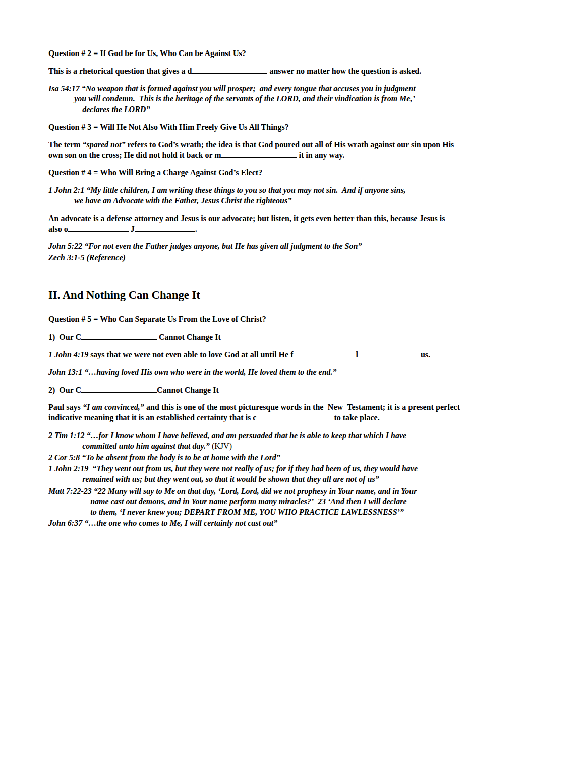Question # 2 = If God be for Us, Who Can be Against Us?
This is a rhetorical question that gives a d answer no matter how the question is asked.
Isa 54:17 “No weapon that is formed against you will prosper; and every tongue that accuses you in judgment you will condemn. This is the heritage of the servants of the LORD, and their vindication is from Me,’ declares the LORD”
Question # 3 = Will He Not Also With Him Freely Give Us All Things?
The term “spared not” refers to God’s wrath; the idea is that God poured out all of His wrath against our sin upon His own son on the cross; He did not hold it back or m it in any way.
Question # 4 = Who Will Bring a Charge Against God’s Elect?
1 John 2:1 “My little children, I am writing these things to you so that you may not sin. And if anyone sins, we have an Advocate with the Father, Jesus Christ the righteous”
An advocate is a defense attorney and Jesus is our advocate; but listen, it gets even better than this, because Jesus is also o J .
John 5:22 “For not even the Father judges anyone, but He has given all judgment to the Son”
Zech 3:1-5 (Reference)
II. And Nothing Can Change It
Question # 5 = Who Can Separate Us From the Love of Christ?
1) Our C Cannot Change It
1 John 4:19 says that we were not even able to love God at all until He f l us.
John 13:1 “…having loved His own who were in the world, He loved them to the end.”
2) Our C Cannot Change It
Paul says “I am convinced,” and this is one of the most picturesque words in the New Testament; it is a present perfect indicative meaning that it is an established certainty that is c to take place.
2 Tim 1:12 “…for I know whom I have believed, and am persuaded that he is able to keep that which I have committed unto him against that day.” (KJV)
2 Cor 5:8 “To be absent from the body is to be at home with the Lord”
1 John 2:19 “They went out from us, but they were not really of us; for if they had been of us, they would have remained with us; but they went out, so that it would be shown that they all are not of us”
Matt 7:22-23 “22 Many will say to Me on that day, ‘Lord, Lord, did we not prophesy in Your name, and in Your name cast out demons, and in Your name perform many miracles?’ 23 ‘And then I will declare to them, ‘I never knew you; DEPART FROM ME, YOU WHO PRACTICE LAWLESSNESS’”
John 6:37 “…the one who comes to Me, I will certainly not cast out”